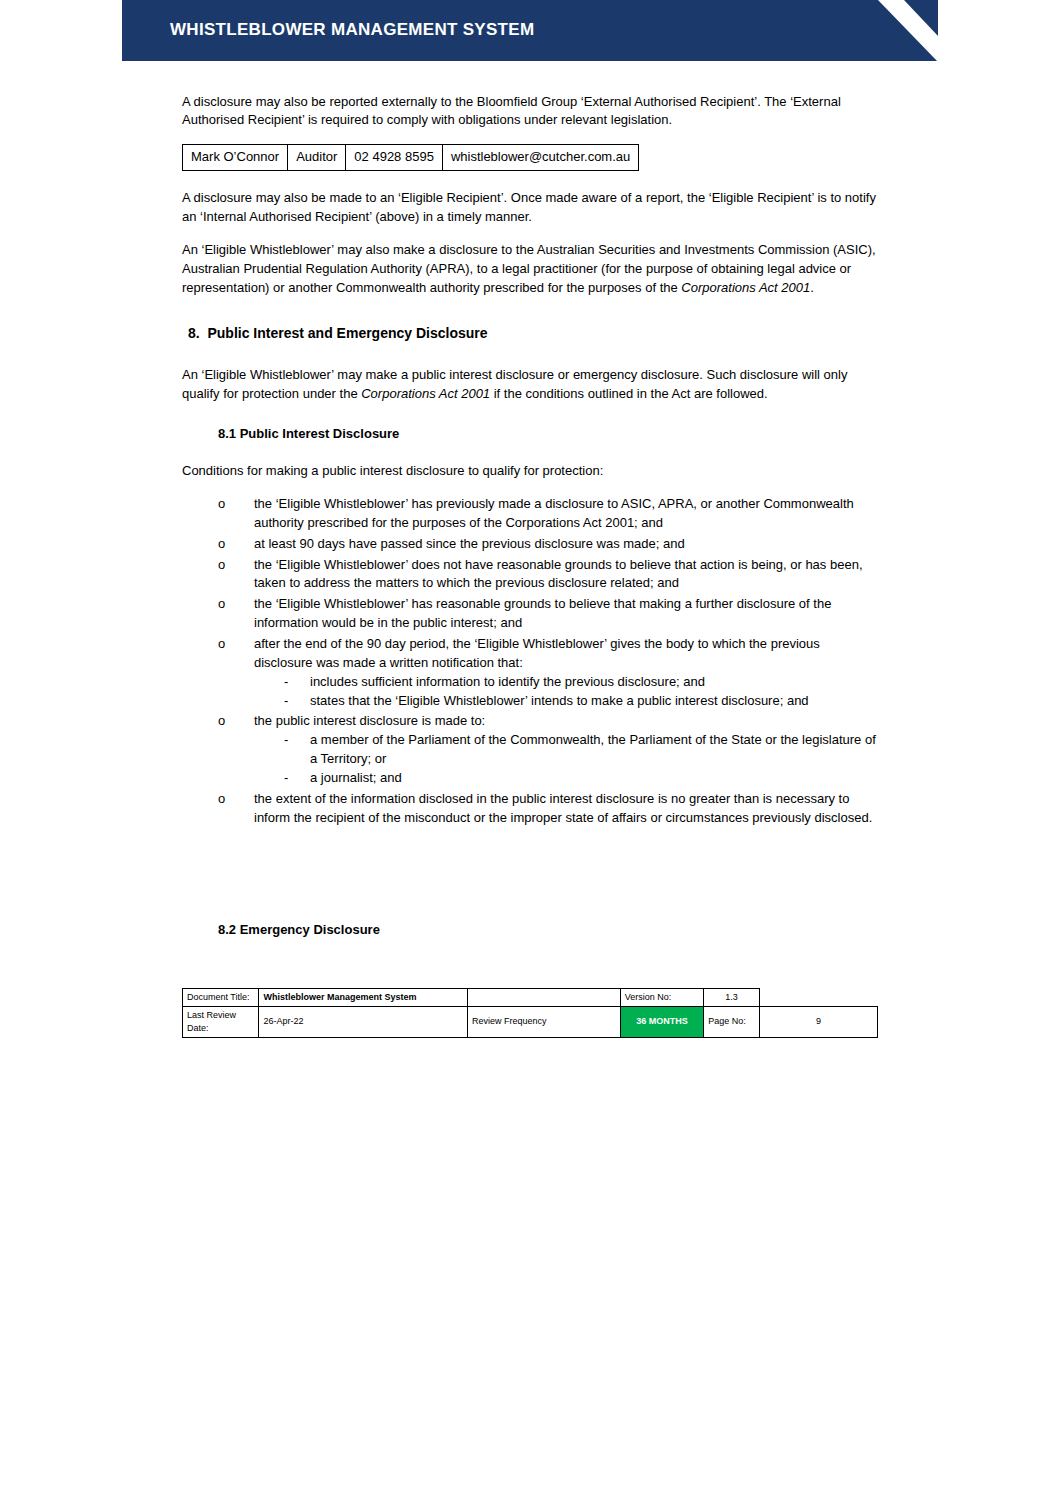Whistleblower Management System
A disclosure may also be reported externally to the Bloomfield Group ‘External Authorised Recipient’. The ‘External Authorised Recipient’ is required to comply with obligations under relevant legislation.
| Mark O’Connor | Auditor | 02 4928 8595 | whistleblower@cutcher.com.au |
A disclosure may also be made to an ‘Eligible Recipient’. Once made aware of a report, the ‘Eligible Recipient’ is to notify an ‘Internal Authorised Recipient’ (above) in a timely manner.
An ‘Eligible Whistleblower’ may also make a disclosure to the Australian Securities and Investments Commission (ASIC), Australian Prudential Regulation Authority (APRA), to a legal practitioner (for the purpose of obtaining legal advice or representation) or another Commonwealth authority prescribed for the purposes of the Corporations Act 2001.
8. Public Interest and Emergency Disclosure
An ‘Eligible Whistleblower’ may make a public interest disclosure or emergency disclosure. Such disclosure will only qualify for protection under the Corporations Act 2001 if the conditions outlined in the Act are followed.
8.1 Public Interest Disclosure
Conditions for making a public interest disclosure to qualify for protection:
the ‘Eligible Whistleblower’ has previously made a disclosure to ASIC, APRA, or another Commonwealth authority prescribed for the purposes of the Corporations Act 2001; and
at least 90 days have passed since the previous disclosure was made; and
the ‘Eligible Whistleblower’ does not have reasonable grounds to believe that action is being, or has been, taken to address the matters to which the previous disclosure related; and
the ‘Eligible Whistleblower’ has reasonable grounds to believe that making a further disclosure of the information would be in the public interest; and
after the end of the 90 day period, the ‘Eligible Whistleblower’ gives the body to which the previous disclosure was made a written notification that:
includes sufficient information to identify the previous disclosure; and
states that the ‘Eligible Whistleblower’ intends to make a public interest disclosure; and
the public interest disclosure is made to:
a member of the Parliament of the Commonwealth, the Parliament of the State or the legislature of a Territory; or
a journalist; and
the extent of the information disclosed in the public interest disclosure is no greater than is necessary to inform the recipient of the misconduct or the improper state of affairs or circumstances previously disclosed.
8.2 Emergency Disclosure
| Document Title: | Whistleblower Management System | | Version No: | 1.3 |
| Last Review Date: | 26-Apr-22 | Review Frequency | 36 MONTHS | Page No: | 9 |